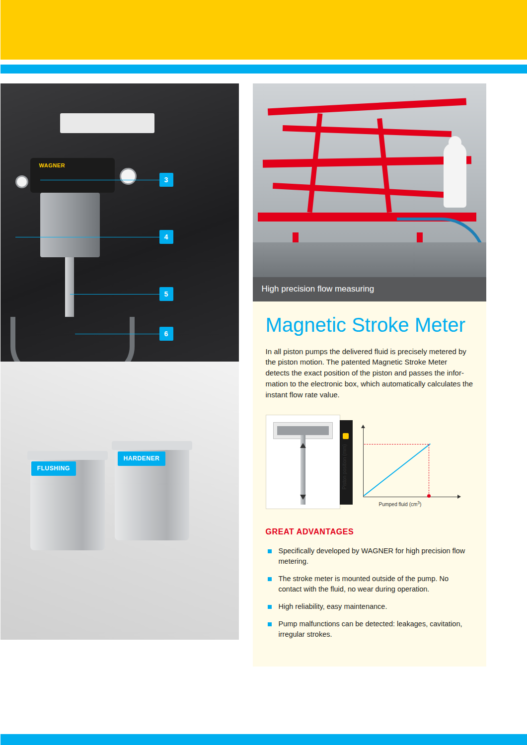Flushing Hardener 3 4 5 6
High precision flow measuring
Magnetic Stroke Meter
In all piston pumps the delivered fluid is precisely metered by the piston motion. The patented Magnetic Stroke Meter detects the exact position of the piston and passes the infor­mation to the electronic box, which automatically calculates the instant flow rate value.
Piston position (mm) Pumped fluid (cm3)
Great advantages
Specifically developed by WAGNER for high precision flow metering.
The stroke meter is mounted outside of the pump. No contact with the fluid, no wear during operation.
High reliability, easy maintenance.
Pump malfunctions can be detected: leakages, cavitation, irregular strokes.